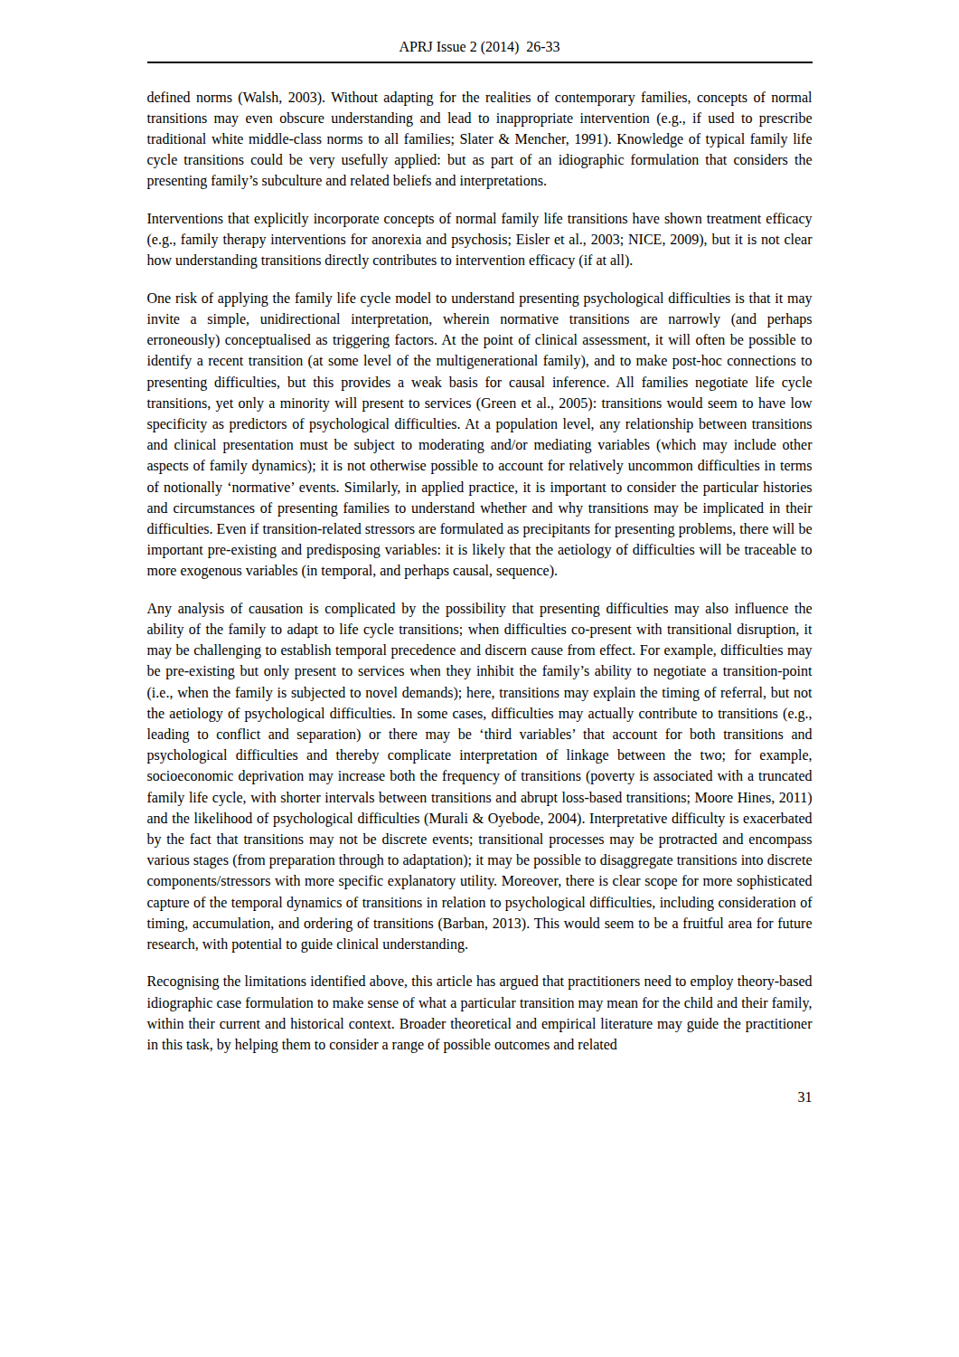APRJ Issue 2 (2014) 26-33
defined norms (Walsh, 2003). Without adapting for the realities of contemporary families, concepts of normal transitions may even obscure understanding and lead to inappropriate intervention (e.g., if used to prescribe traditional white middle-class norms to all families; Slater & Mencher, 1991). Knowledge of typical family life cycle transitions could be very usefully applied: but as part of an idiographic formulation that considers the presenting family’s subculture and related beliefs and interpretations.
Interventions that explicitly incorporate concepts of normal family life transitions have shown treatment efficacy (e.g., family therapy interventions for anorexia and psychosis; Eisler et al., 2003; NICE, 2009), but it is not clear how understanding transitions directly contributes to intervention efficacy (if at all).
One risk of applying the family life cycle model to understand presenting psychological difficulties is that it may invite a simple, unidirectional interpretation, wherein normative transitions are narrowly (and perhaps erroneously) conceptualised as triggering factors. At the point of clinical assessment, it will often be possible to identify a recent transition (at some level of the multigenerational family), and to make post-hoc connections to presenting difficulties, but this provides a weak basis for causal inference. All families negotiate life cycle transitions, yet only a minority will present to services (Green et al., 2005): transitions would seem to have low specificity as predictors of psychological difficulties. At a population level, any relationship between transitions and clinical presentation must be subject to moderating and/or mediating variables (which may include other aspects of family dynamics); it is not otherwise possible to account for relatively uncommon difficulties in terms of notionally ‘normative’ events. Similarly, in applied practice, it is important to consider the particular histories and circumstances of presenting families to understand whether and why transitions may be implicated in their difficulties. Even if transition-related stressors are formulated as precipitants for presenting problems, there will be important pre-existing and predisposing variables: it is likely that the aetiology of difficulties will be traceable to more exogenous variables (in temporal, and perhaps causal, sequence).
Any analysis of causation is complicated by the possibility that presenting difficulties may also influence the ability of the family to adapt to life cycle transitions; when difficulties co-present with transitional disruption, it may be challenging to establish temporal precedence and discern cause from effect. For example, difficulties may be pre-existing but only present to services when they inhibit the family’s ability to negotiate a transition-point (i.e., when the family is subjected to novel demands); here, transitions may explain the timing of referral, but not the aetiology of psychological difficulties. In some cases, difficulties may actually contribute to transitions (e.g., leading to conflict and separation) or there may be ‘third variables’ that account for both transitions and psychological difficulties and thereby complicate interpretation of linkage between the two; for example, socioeconomic deprivation may increase both the frequency of transitions (poverty is associated with a truncated family life cycle, with shorter intervals between transitions and abrupt loss-based transitions; Moore Hines, 2011) and the likelihood of psychological difficulties (Murali & Oyebode, 2004). Interpretative difficulty is exacerbated by the fact that transitions may not be discrete events; transitional processes may be protracted and encompass various stages (from preparation through to adaptation); it may be possible to disaggregate transitions into discrete components/stressors with more specific explanatory utility. Moreover, there is clear scope for more sophisticated capture of the temporal dynamics of transitions in relation to psychological difficulties, including consideration of timing, accumulation, and ordering of transitions (Barban, 2013). This would seem to be a fruitful area for future research, with potential to guide clinical understanding.
Recognising the limitations identified above, this article has argued that practitioners need to employ theory-based idiographic case formulation to make sense of what a particular transition may mean for the child and their family, within their current and historical context. Broader theoretical and empirical literature may guide the practitioner in this task, by helping them to consider a range of possible outcomes and related
31